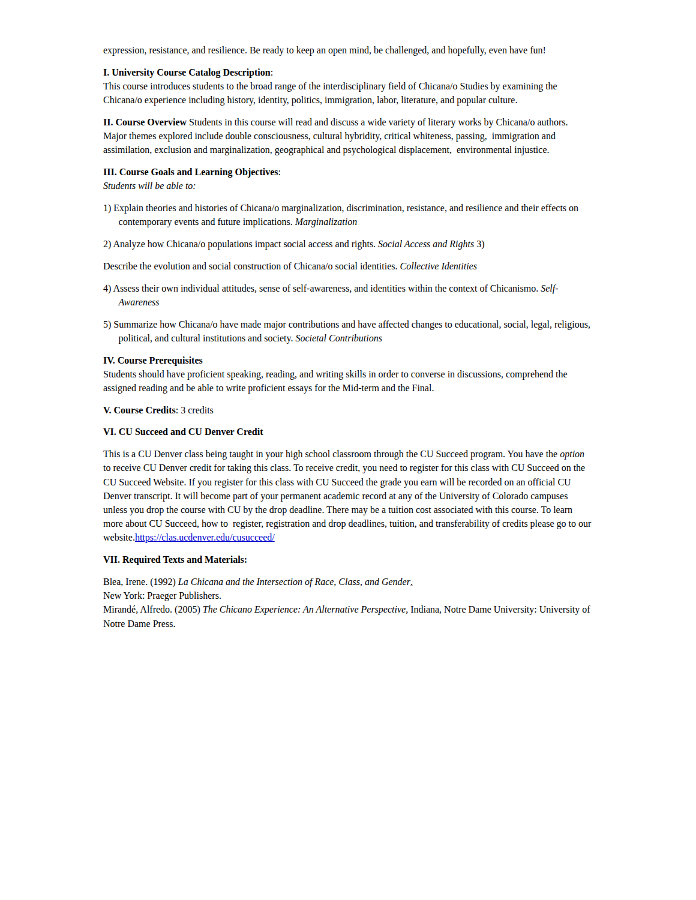expression, resistance, and resilience. Be ready to keep an open mind, be challenged, and hopefully, even have fun!
I. University Course Catalog Description:
This course introduces students to the broad range of the interdisciplinary field of Chicana/o Studies by examining the Chicana/o experience including history, identity, politics, immigration, labor, literature, and popular culture.
II. Course Overview Students in this course will read and discuss a wide variety of literary works by Chicana/o authors. Major themes explored include double consciousness, cultural hybridity, critical whiteness, passing, immigration and assimilation, exclusion and marginalization, geographical and psychological displacement, environmental injustice.
III. Course Goals and Learning Objectives:
Students will be able to:
1) Explain theories and histories of Chicana/o marginalization, discrimination, resistance, and resilience and their effects on contemporary events and future implications. Marginalization
2) Analyze how Chicana/o populations impact social access and rights. Social Access and Rights 3)
Describe the evolution and social construction of Chicana/o social identities. Collective Identities
4) Assess their own individual attitudes, sense of self-awareness, and identities within the context of Chicanismo. Self-Awareness
5) Summarize how Chicana/o have made major contributions and have affected changes to educational, social, legal, religious, political, and cultural institutions and society. Societal Contributions
IV. Course Prerequisites
Students should have proficient speaking, reading, and writing skills in order to converse in discussions, comprehend the assigned reading and be able to write proficient essays for the Mid-term and the Final.
V. Course Credits: 3 credits
VI. CU Succeed and CU Denver Credit
This is a CU Denver class being taught in your high school classroom through the CU Succeed program. You have the option to receive CU Denver credit for taking this class. To receive credit, you need to register for this class with CU Succeed on the CU Succeed Website. If you register for this class with CU Succeed the grade you earn will be recorded on an official CU Denver transcript. It will become part of your permanent academic record at any of the University of Colorado campuses unless you drop the course with CU by the drop deadline. There may be a tuition cost associated with this course. To learn more about CU Succeed, how to register, registration and drop deadlines, tuition, and transferability of credits please go to our website.https://clas.ucdenver.edu/cusucceed/
VII. Required Texts and Materials:
Blea, Irene. (1992) La Chicana and the Intersection of Race, Class, and Gender.
New York: Praeger Publishers.
Mirandé, Alfredo. (2005) The Chicano Experience: An Alternative Perspective, Indiana, Notre Dame University: University of Notre Dame Press.